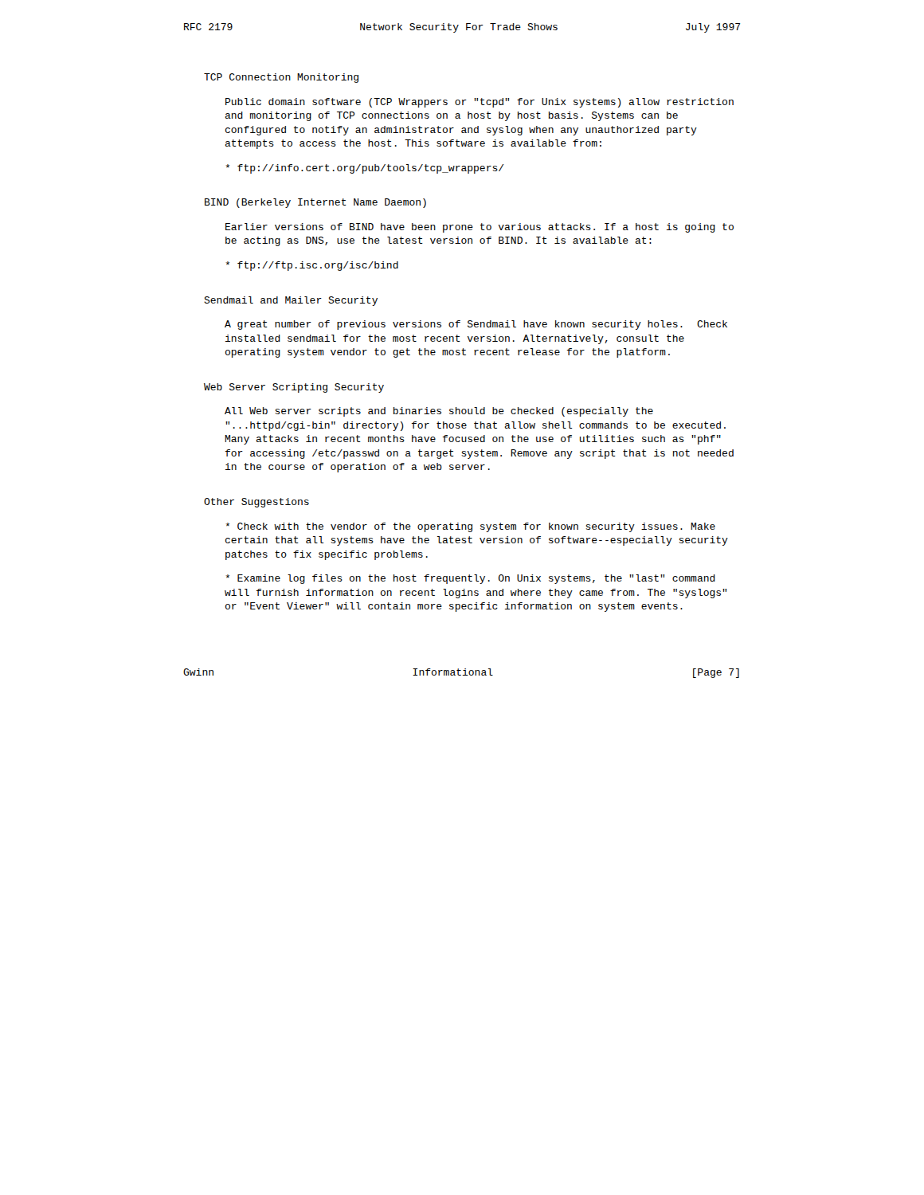RFC 2179 Network Security For Trade Shows July 1997
TCP Connection Monitoring
Public domain software (TCP Wrappers or "tcpd" for Unix systems) allow restriction and monitoring of TCP connections on a host by host basis. Systems can be configured to notify an administrator and syslog when any unauthorized party attempts to access the host. This software is available from:
ftp://info.cert.org/pub/tools/tcp_wrappers/
BIND (Berkeley Internet Name Daemon)
Earlier versions of BIND have been prone to various attacks. If a host is going to be acting as DNS, use the latest version of BIND. It is available at:
ftp://ftp.isc.org/isc/bind
Sendmail and Mailer Security
A great number of previous versions of Sendmail have known security holes. Check installed sendmail for the most recent version. Alternatively, consult the operating system vendor to get the most recent release for the platform.
Web Server Scripting Security
All Web server scripts and binaries should be checked (especially the "...httpd/cgi-bin" directory) for those that allow shell commands to be executed. Many attacks in recent months have focused on the use of utilities such as "phf" for accessing /etc/passwd on a target system. Remove any script that is not needed in the course of operation of a web server.
Other Suggestions
Check with the vendor of the operating system for known security issues. Make certain that all systems have the latest version of software--especially security patches to fix specific problems.
Examine log files on the host frequently. On Unix systems, the "last" command will furnish information on recent logins and where they came from. The "syslogs" or "Event Viewer" will contain more specific information on system events.
Gwinn Informational [Page 7]